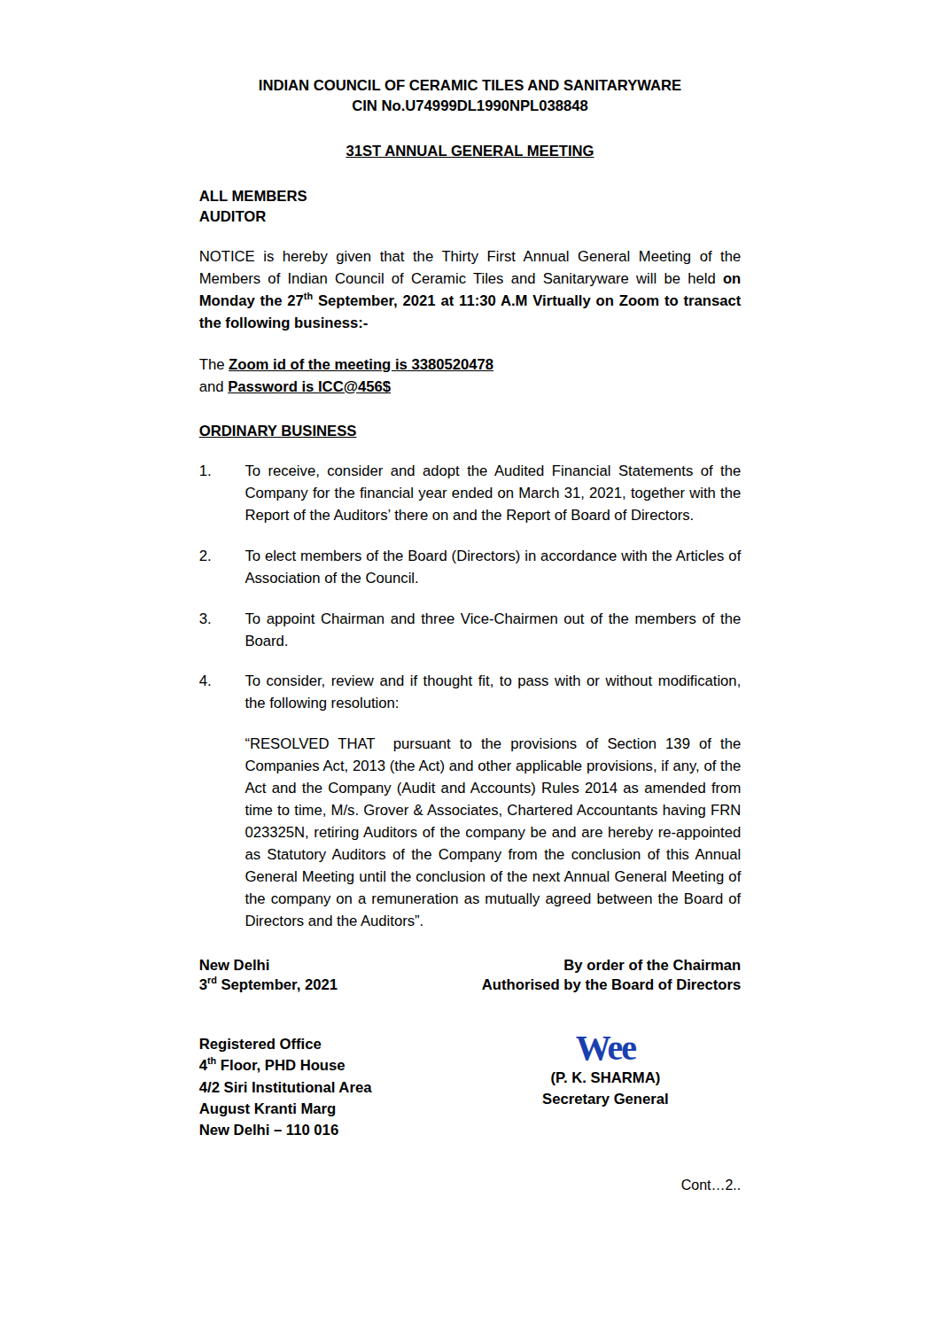INDIAN COUNCIL OF CERAMIC TILES AND SANITARYWARE
CIN No.U74999DL1990NPL038848
31ST ANNUAL GENERAL MEETING
ALL MEMBERS
AUDITOR
NOTICE is hereby given that the Thirty First Annual General Meeting of the Members of Indian Council of Ceramic Tiles and Sanitaryware will be held on Monday the 27th September, 2021 at 11:30 A.M Virtually on Zoom to transact the following business:-
The Zoom id of the meeting is 3380520478
and Password is ICC@456$
ORDINARY BUSINESS
1. To receive, consider and adopt the Audited Financial Statements of the Company for the financial year ended on March 31, 2021, together with the Report of the Auditors’ there on and the Report of Board of Directors.
2. To elect members of the Board (Directors) in accordance with the Articles of Association of the Council.
3. To appoint Chairman and three Vice-Chairmen out of the members of the Board.
4. To consider, review and if thought fit, to pass with or without modification, the following resolution:
“RESOLVED THAT pursuant to the provisions of Section 139 of the Companies Act, 2013 (the Act) and other applicable provisions, if any, of the Act and the Company (Audit and Accounts) Rules 2014 as amended from time to time, M/s. Grover & Associates, Chartered Accountants having FRN 023325N, retiring Auditors of the company be and are hereby re-appointed as Statutory Auditors of the Company from the conclusion of this Annual General Meeting until the conclusion of the next Annual General Meeting of the company on a remuneration as mutually agreed between the Board of Directors and the Auditors”.
| New Delhi 3 rd September, 2021 | By order of the Chairman Authorised by the Board of Directors |
| Registered Office 4 th Floor, PHD House 4/2 Siri Institutional Area August Kranti Marg New Delhi – 110 016 | Wee (P. K. SHARMA) Secretary General |
Cont…2..